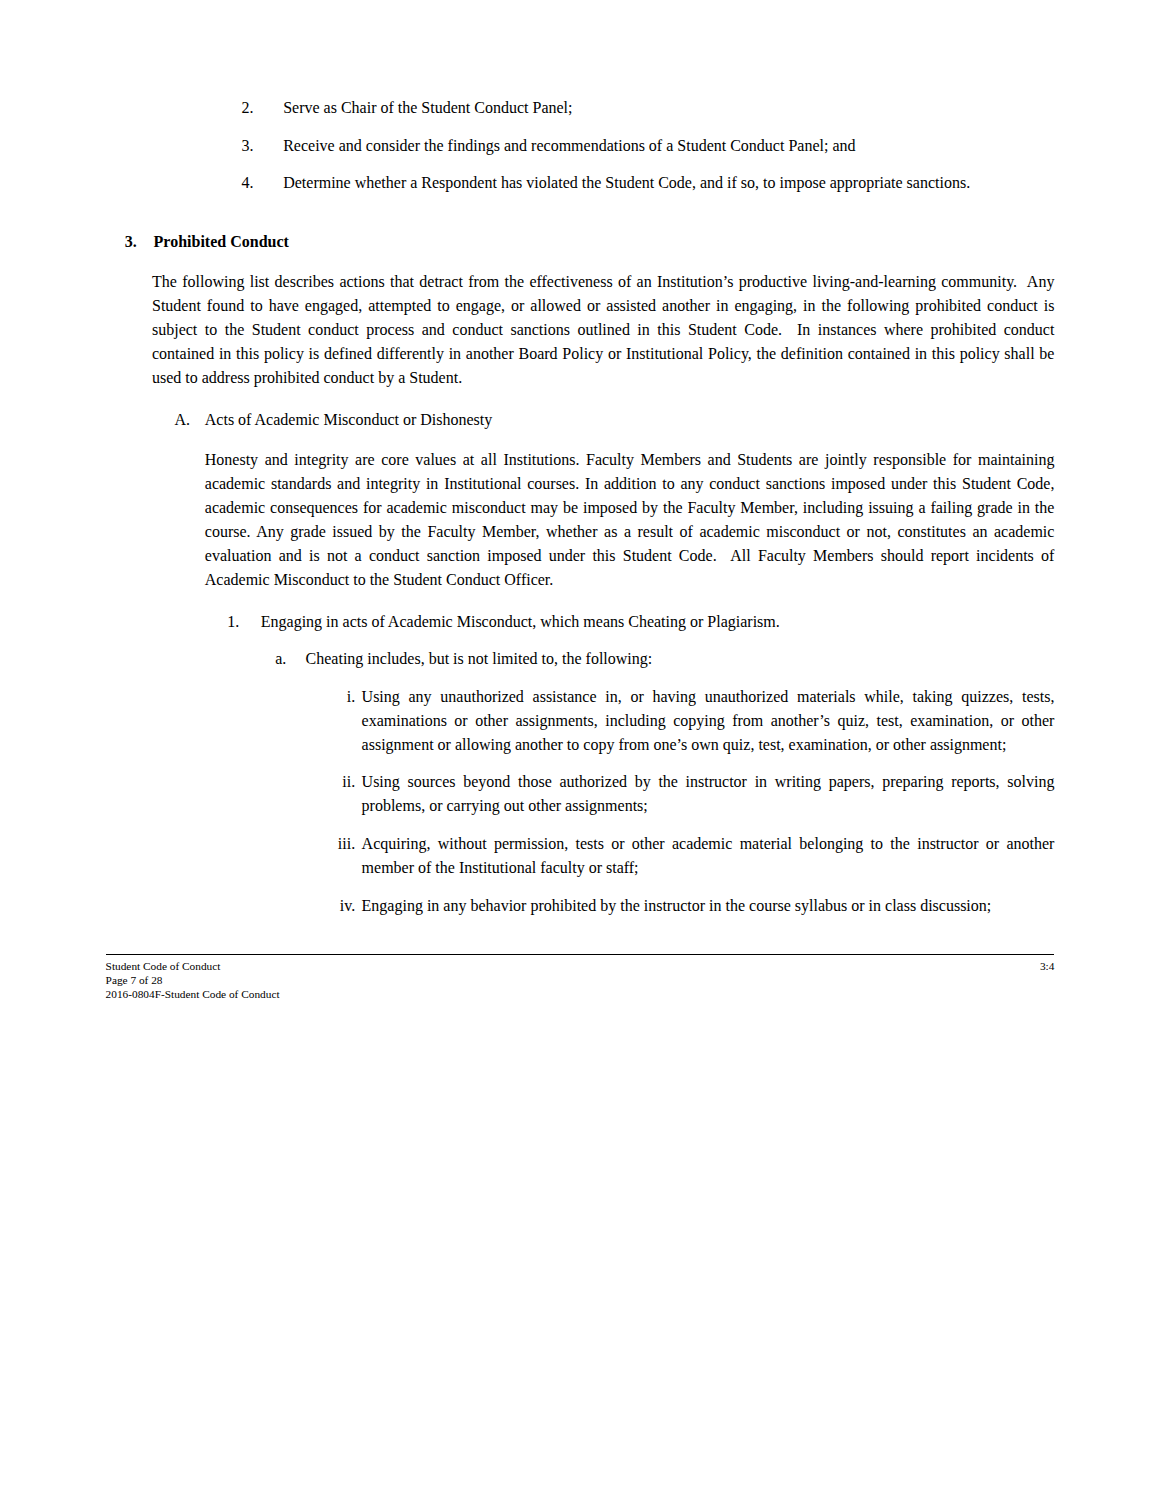2. Serve as Chair of the Student Conduct Panel;
3. Receive and consider the findings and recommendations of a Student Conduct Panel; and
4. Determine whether a Respondent has violated the Student Code, and if so, to impose appropriate sanctions.
3. Prohibited Conduct
The following list describes actions that detract from the effectiveness of an Institution’s productive living-and-learning community. Any Student found to have engaged, attempted to engage, or allowed or assisted another in engaging, in the following prohibited conduct is subject to the Student conduct process and conduct sanctions outlined in this Student Code. In instances where prohibited conduct contained in this policy is defined differently in another Board Policy or Institutional Policy, the definition contained in this policy shall be used to address prohibited conduct by a Student.
A. Acts of Academic Misconduct or Dishonesty
Honesty and integrity are core values at all Institutions. Faculty Members and Students are jointly responsible for maintaining academic standards and integrity in Institutional courses. In addition to any conduct sanctions imposed under this Student Code, academic consequences for academic misconduct may be imposed by the Faculty Member, including issuing a failing grade in the course. Any grade issued by the Faculty Member, whether as a result of academic misconduct or not, constitutes an academic evaluation and is not a conduct sanction imposed under this Student Code. All Faculty Members should report incidents of Academic Misconduct to the Student Conduct Officer.
1. Engaging in acts of Academic Misconduct, which means Cheating or Plagiarism.
a. Cheating includes, but is not limited to, the following:
i. Using any unauthorized assistance in, or having unauthorized materials while, taking quizzes, tests, examinations or other assignments, including copying from another’s quiz, test, examination, or other assignment or allowing another to copy from one’s own quiz, test, examination, or other assignment;
ii. Using sources beyond those authorized by the instructor in writing papers, preparing reports, solving problems, or carrying out other assignments;
iii. Acquiring, without permission, tests or other academic material belonging to the instructor or another member of the Institutional faculty or staff;
iv. Engaging in any behavior prohibited by the instructor in the course syllabus or in class discussion;
Student Code of Conduct Page 7 of 28 2016-0804F-Student Code of Conduct
3:4